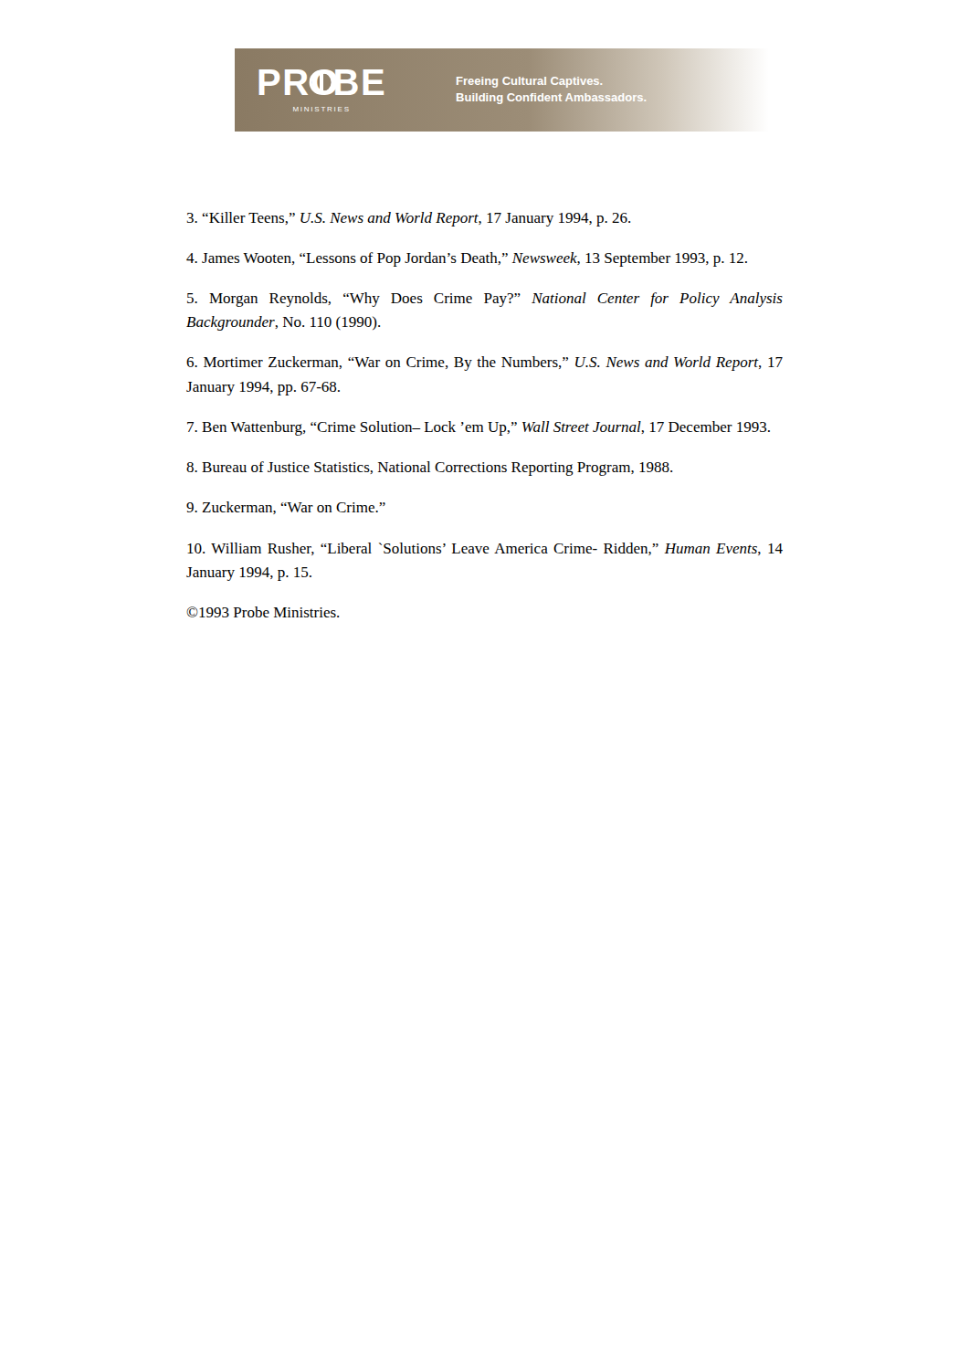PROBE
MINISTRIES
Freeing Cultural Captives.
Building Confident Ambassadors.
3. “Killer Teens,” U.S. News and World Report, 17 January 1994, p. 26.
4. James Wooten, “Lessons of Pop Jordan’s Death,” Newsweek, 13 September 1993, p. 12.
5. Morgan Reynolds, “Why Does Crime Pay?” National Center for Policy Analysis Backgrounder, No. 110 (1990).
6. Mortimer Zuckerman, “War on Crime, By the Numbers,” U.S. News and World Report, 17 January 1994, pp. 67-68.
7. Ben Wattenburg, “Crime Solution– Lock ’em Up,” Wall Street Journal, 17 December 1993.
8. Bureau of Justice Statistics, National Corrections Reporting Program, 1988.
9. Zuckerman, “War on Crime.”
10. William Rusher, “Liberal `Solutions’ Leave America Crime- Ridden,” Human Events, 14 January 1994, p. 15.
©1993 Probe Ministries.